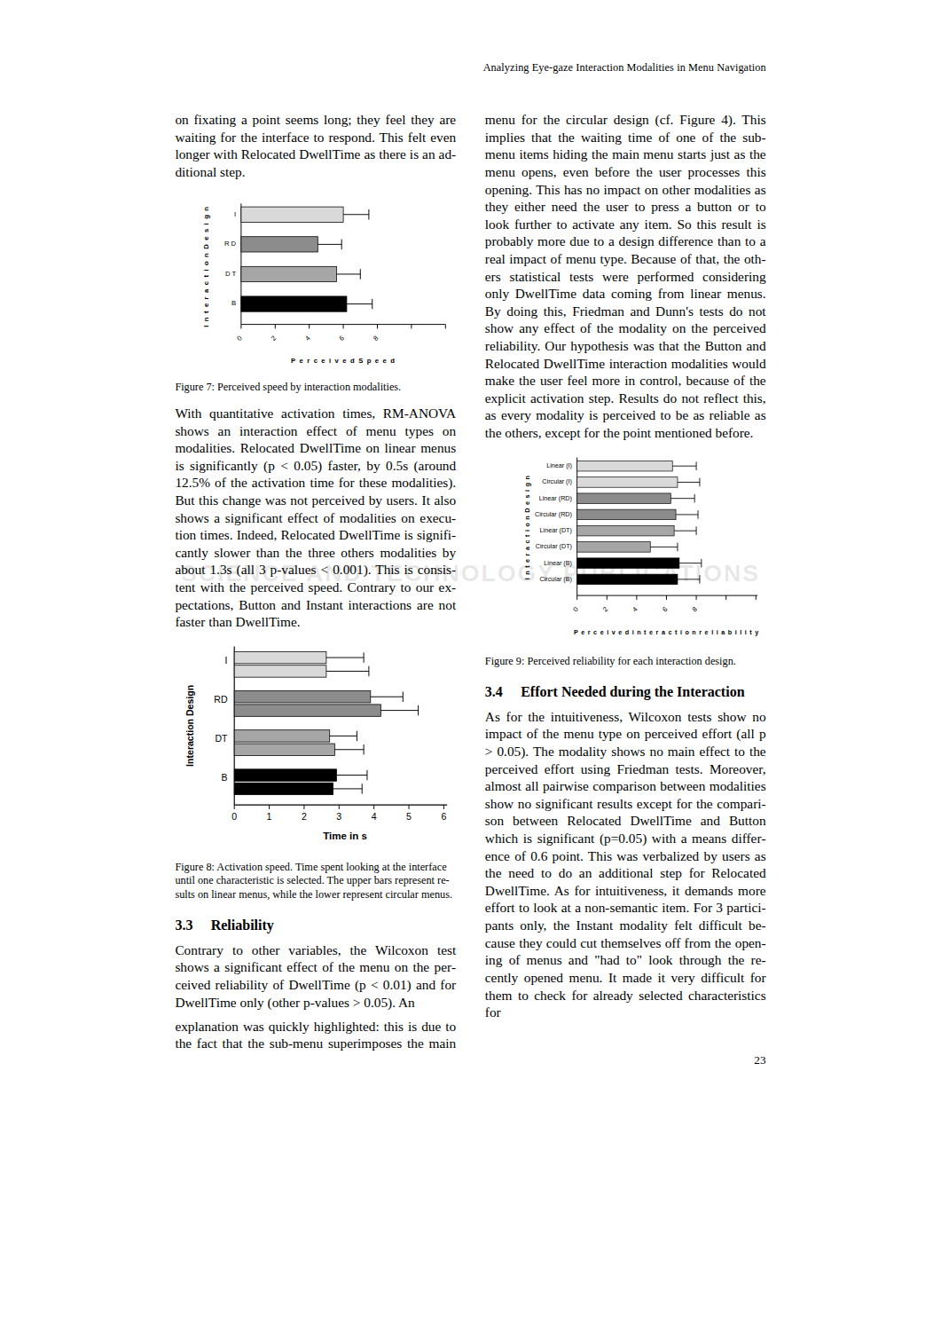Analyzing Eye-gaze Interaction Modalities in Menu Navigation
SCIENCE AND TECHNOLOGY PUBLICATIONS
on fixating a point seems long; they feel they are waiting for the interface to respond. This felt even longer with Relocated DwellTime as there is an additional step.
0 2 4 6 8 P e r c e i v e d S p e e d I n t e r a c t i o n D e s i g n I R D D T B
Figure 7: Perceived speed by interaction modalities.
With quantitative activation times, RM-ANOVA shows an interaction effect of menu types on modalities. Relocated DwellTime on linear menus is significantly (p < 0.05) faster, by 0.5s (around 12.5% of the activation time for these modalities). But this change was not perceived by users. It also shows a significant effect of modalities on execution times. Indeed, Relocated DwellTime is significantly slower than the three others modalities by about 1.3s (all 3 p-values < 0.001). This is consistent with the perceived speed. Contrary to our expectations, Button and Instant interactions are not faster than DwellTime.
0 1 2 3 4 5 6 Time in s Interaction Design I RD DT B
Figure 8: Activation speed. Time spent looking at the interface until one characteristic is selected. The upper bars represent results on linear menus, while the lower represent circular menus.
3.3 Reliability
Contrary to other variables, the Wilcoxon test shows a significant effect of the menu on the perceived reliability of DwellTime (p < 0.01) and for DwellTime only (other p-values > 0.05). An
explanation was quickly highlighted: this is due to the fact that the sub-menu superimposes the main menu for the circular design (cf. Figure 4). This implies that the waiting time of one of the sub-menu items hiding the main menu starts just as the menu opens, even before the user processes this opening. This has no impact on other modalities as they either need the user to press a button or to look further to activate any item. So this result is probably more due to a design difference than to a real impact of menu type. Because of that, the others statistical tests were performed considering only DwellTime data coming from linear menus. By doing this, Friedman and Dunn's tests do not show any effect of the modality on the perceived reliability. Our hypothesis was that the Button and Relocated DwellTime interaction modalities would make the user feel more in control, because of the explicit activation step. Results do not reflect this, as every modality is perceived to be as reliable as the others, except for the point mentioned before.
0 2 4 6 8 P e r c e i v e d i n t e r a c t i o n r e l i a b i l i t y I n t e r a c t i o n D e s i g n Linear (I) Circular (I) Linear (RD) Circular (RD) Linear (DT) Circular (DT) Linear (B) Circular (B)
Figure 9: Perceived reliability for each interaction design.
3.4 Effort Needed during the Interaction
As for the intuitiveness, Wilcoxon tests show no impact of the menu type on perceived effort (all p > 0.05). The modality shows no main effect to the perceived effort using Friedman tests. Moreover, almost all pairwise comparison between modalities show no significant results except for the comparison between Relocated DwellTime and Button which is significant (p=0.05) with a means difference of 0.6 point. This was verbalized by users as the need to do an additional step for Relocated DwellTime. As for intuitiveness, it demands more effort to look at a non-semantic item. For 3 participants only, the Instant modality felt difficult because they could cut themselves off from the opening of menus and "had to" look through the recently opened menu. It made it very difficult for them to check for already selected characteristics for
23